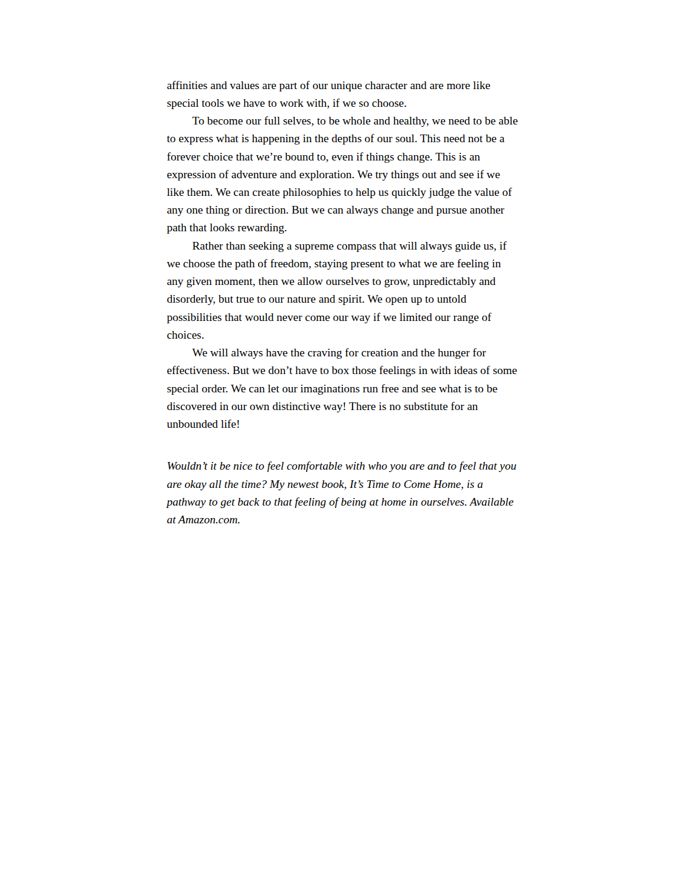affinities and values are part of our unique character and are more like special tools we have to work with, if we so choose.
To become our full selves, to be whole and healthy, we need to be able to express what is happening in the depths of our soul. This need not be a forever choice that we’re bound to, even if things change. This is an expression of adventure and exploration. We try things out and see if we like them. We can create philosophies to help us quickly judge the value of any one thing or direction. But we can always change and pursue another path that looks rewarding.
Rather than seeking a supreme compass that will always guide us, if we choose the path of freedom, staying present to what we are feeling in any given moment, then we allow ourselves to grow, unpredictably and disorderly, but true to our nature and spirit. We open up to untold possibilities that would never come our way if we limited our range of choices.
We will always have the craving for creation and the hunger for effectiveness. But we don’t have to box those feelings in with ideas of some special order. We can let our imaginations run free and see what is to be discovered in our own distinctive way! There is no substitute for an unbounded life!
Wouldn’t it be nice to feel comfortable with who you are and to feel that you are okay all the time? My newest book, It’s Time to Come Home, is a pathway to get back to that feeling of being at home in ourselves. Available at Amazon.com.